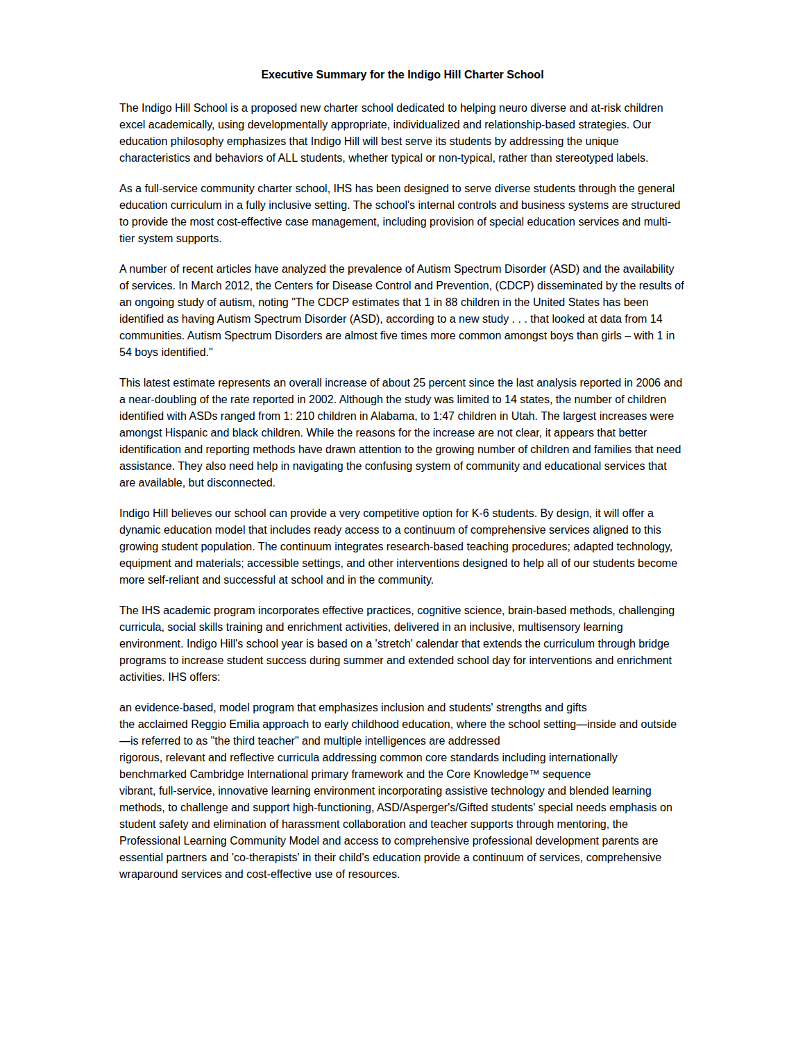Executive Summary for the Indigo Hill Charter School
The Indigo Hill School is a proposed new charter school dedicated to helping neuro diverse and at-risk children excel academically, using developmentally appropriate, individualized and relationship-based strategies. Our education philosophy emphasizes that Indigo Hill will best serve its students by addressing the unique characteristics and behaviors of ALL students, whether typical or non-typical, rather than stereotyped labels.
As a full-service community charter school, IHS has been designed to serve diverse students through the general education curriculum in a fully inclusive setting. The school's internal controls and business systems are structured to provide the most cost-effective case management, including provision of special education services and multi-tier system supports.
A number of recent articles have analyzed the prevalence of Autism Spectrum Disorder (ASD) and the availability of services. In March 2012, the Centers for Disease Control and Prevention, (CDCP) disseminated by the results of an ongoing study of autism, noting "The CDCP estimates that 1 in 88 children in the United States has been identified as having Autism Spectrum Disorder (ASD), according to a new study . . . that looked at data from 14 communities. Autism Spectrum Disorders are almost five times more common amongst boys than girls – with 1 in 54 boys identified."
This latest estimate represents an overall increase of about 25 percent since the last analysis reported in 2006 and a near-doubling of the rate reported in 2002. Although the study was limited to 14 states, the number of children identified with ASDs ranged from 1: 210 children in Alabama, to 1:47 children in Utah. The largest increases were amongst Hispanic and black children. While the reasons for the increase are not clear, it appears that better identification and reporting methods have drawn attention to the growing number of children and families that need assistance. They also need help in navigating the confusing system of community and educational services that are available, but disconnected.
Indigo Hill believes our school can provide a very competitive option for K-6 students. By design, it will offer a dynamic education model that includes ready access to a continuum of comprehensive services aligned to this growing student population. The continuum integrates research-based teaching procedures; adapted technology, equipment and materials; accessible settings, and other interventions designed to help all of our students become more self-reliant and successful at school and in the community.
The IHS academic program incorporates effective practices, cognitive science, brain-based methods, challenging curricula, social skills training and enrichment activities, delivered in an inclusive, multisensory learning environment. Indigo Hill's school year is based on a 'stretch' calendar that extends the curriculum through bridge programs to increase student success during summer and extended school day for interventions and enrichment activities. IHS offers:
an evidence-based, model program that emphasizes inclusion and students' strengths and gifts
the acclaimed Reggio Emilia approach to early childhood education, where the school setting—inside and outside—is referred to as "the third teacher" and multiple intelligences are addressed
rigorous, relevant and reflective curricula addressing common core standards including internationally benchmarked Cambridge International primary framework and the Core Knowledge™ sequence
vibrant, full-service, innovative learning environment incorporating assistive technology and blended learning methods, to challenge and support high-functioning, ASD/Asperger's/Gifted students' special needs emphasis on student safety and elimination of harassment collaboration and teacher supports through mentoring, the Professional Learning Community Model and access to comprehensive professional development parents are essential partners and 'co-therapists' in their child's education provide a continuum of services, comprehensive wraparound services and cost-effective use of resources.